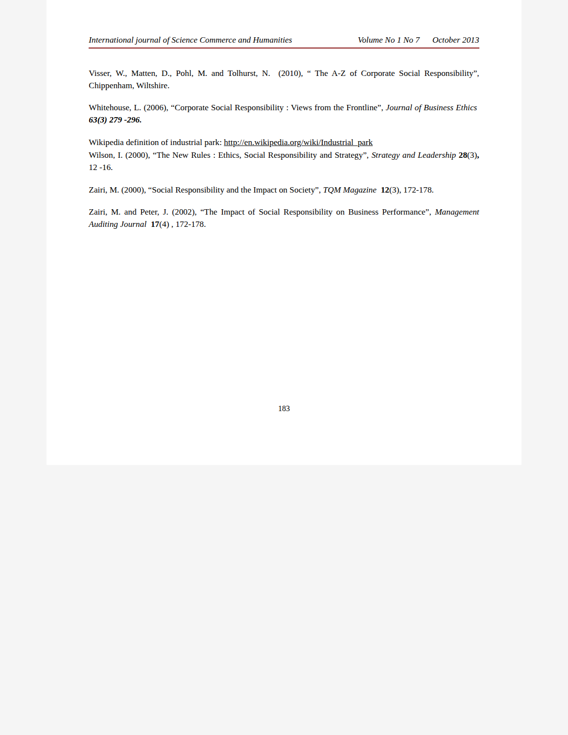International journal of Science Commerce and Humanities Volume No 1 No 7 October 2013
Visser, W., Matten, D., Pohl, M. and Tolhurst, N. (2010), “ The A-Z of Corporate Social Responsibility”, Chippenham, Wiltshire.
Whitehouse, L. (2006), “Corporate Social Responsibility : Views from the Frontline”, Journal of Business Ethics 63(3) 279 -296.
Wikipedia definition of industrial park: http://en.wikipedia.org/wiki/Industrial_park
Wilson, I. (2000), “The New Rules : Ethics, Social Responsibility and Strategy”, Strategy and Leadership 28(3), 12 -16.
Zairi, M. (2000), “Social Responsibility and the Impact on Society”, TQM Magazine 12(3), 172-178.
Zairi, M. and Peter, J. (2002), “The Impact of Social Responsibility on Business Performance”, Management Auditing Journal 17(4) , 172-178.
183